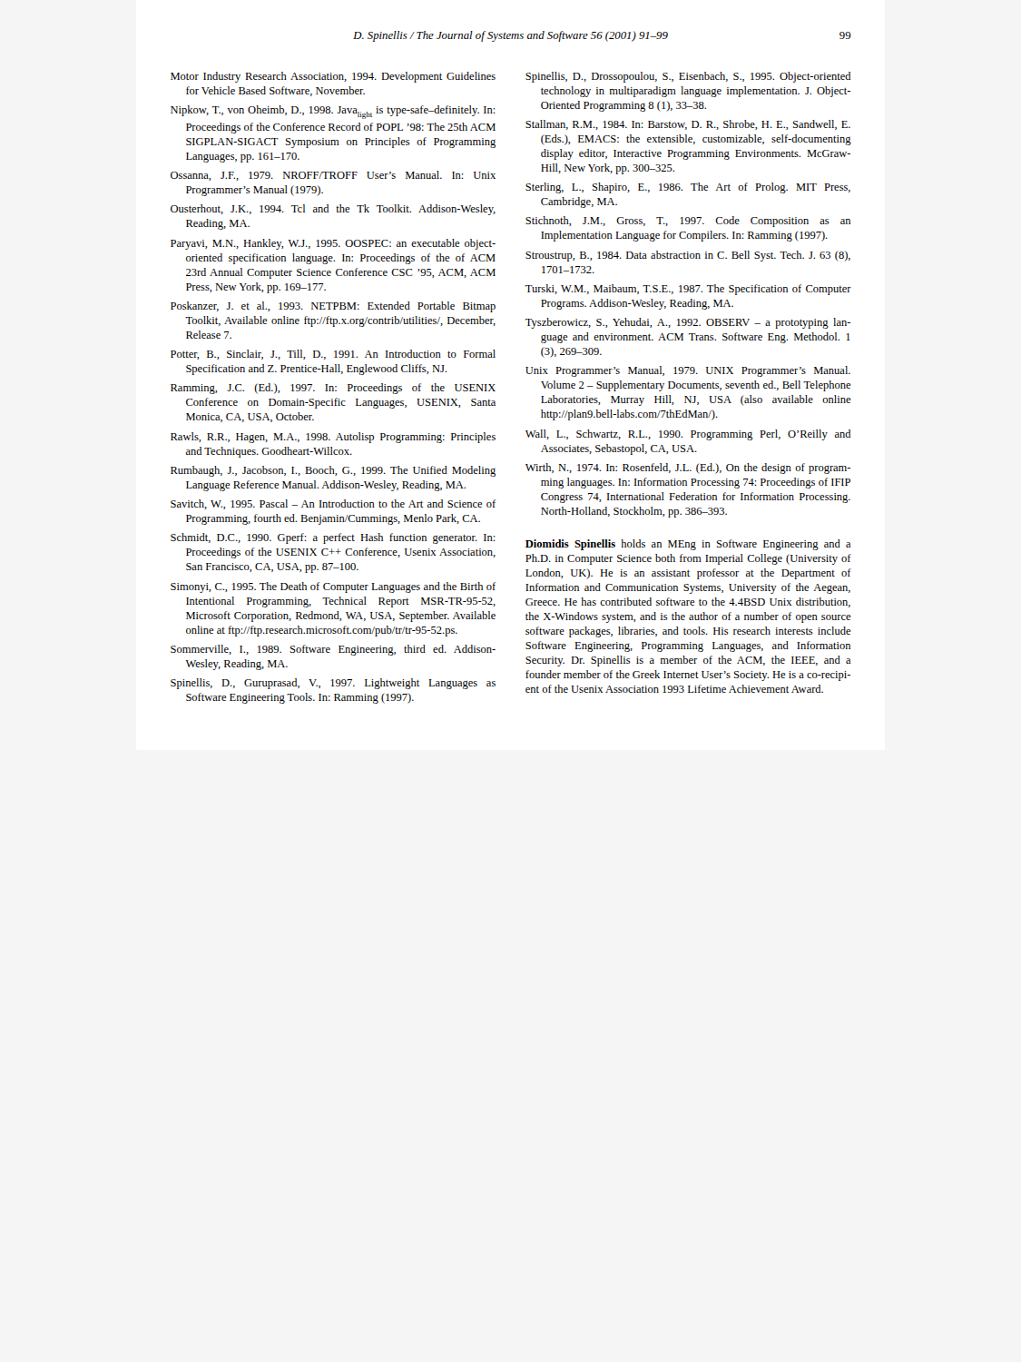D. Spinellis / The Journal of Systems and Software 56 (2001) 91–99 99
Motor Industry Research Association, 1994. Development Guidelines for Vehicle Based Software, November.
Nipkow, T., von Oheimb, D., 1998. Javalight is type-safe–definitely. In: Proceedings of the Conference Record of POPL ’98: The 25th ACM SIGPLAN-SIGACT Symposium on Principles of Programming Languages, pp. 161–170.
Ossanna, J.F., 1979. NROFF/TROFF User’s Manual. In: Unix Programmer’s Manual (1979).
Ousterhout, J.K., 1994. Tcl and the Tk Toolkit. Addison-Wesley, Reading, MA.
Paryavi, M.N., Hankley, W.J., 1995. OOSPEC: an executable object-oriented specification language. In: Proceedings of the of ACM 23rd Annual Computer Science Conference CSC ’95, ACM, ACM Press, New York, pp. 169–177.
Poskanzer, J. et al., 1993. NETPBM: Extended Portable Bitmap Toolkit, Available online ftp://ftp.x.org/contrib/utilities/, December, Release 7.
Potter, B., Sinclair, J., Till, D., 1991. An Introduction to Formal Specification and Z. Prentice-Hall, Englewood Cliffs, NJ.
Ramming, J.C. (Ed.), 1997. In: Proceedings of the USENIX Conference on Domain-Specific Languages, USENIX, Santa Monica, CA, USA, October.
Rawls, R.R., Hagen, M.A., 1998. Autolisp Programming: Principles and Techniques. Goodheart-Willcox.
Rumbaugh, J., Jacobson, I., Booch, G., 1999. The Unified Modeling Language Reference Manual. Addison-Wesley, Reading, MA.
Savitch, W., 1995. Pascal – An Introduction to the Art and Science of Programming, fourth ed. Benjamin/Cummings, Menlo Park, CA.
Schmidt, D.C., 1990. Gperf: a perfect Hash function generator. In: Proceedings of the USENIX C++ Conference, Usenix Association, San Francisco, CA, USA, pp. 87–100.
Simonyi, C., 1995. The Death of Computer Languages and the Birth of Intentional Programming, Technical Report MSR-TR-95-52, Microsoft Corporation, Redmond, WA, USA, September. Available online at ftp://ftp.research.microsoft.com/pub/tr/tr-95-52.ps.
Sommerville, I., 1989. Software Engineering, third ed. Addison-Wesley, Reading, MA.
Spinellis, D., Guruprasad, V., 1997. Lightweight Languages as Software Engineering Tools. In: Ramming (1997).
Spinellis, D., Drossopoulou, S., Eisenbach, S., 1995. Object-oriented technology in multiparadigm language implementation. J. Object-Oriented Programming 8 (1), 33–38.
Stallman, R.M., 1984. In: Barstow, D. R., Shrobe, H. E., Sandwell, E. (Eds.), EMACS: the extensible, customizable, self-documenting display editor, Interactive Programming Environments. McGraw-Hill, New York, pp. 300–325.
Sterling, L., Shapiro, E., 1986. The Art of Prolog. MIT Press, Cambridge, MA.
Stichnoth, J.M., Gross, T., 1997. Code Composition as an Implementation Language for Compilers. In: Ramming (1997).
Stroustrup, B., 1984. Data abstraction in C. Bell Syst. Tech. J. 63 (8), 1701–1732.
Turski, W.M., Maibaum, T.S.E., 1987. The Specification of Computer Programs. Addison-Wesley, Reading, MA.
Tyszberowicz, S., Yehudai, A., 1992. OBSERV – a prototyping language and environment. ACM Trans. Software Eng. Methodol. 1 (3), 269–309.
Unix Programmer’s Manual, 1979. UNIX Programmer’s Manual. Volume 2 – Supplementary Documents, seventh ed., Bell Telephone Laboratories, Murray Hill, NJ, USA (also available online http://plan9.bell-labs.com/7thEdMan/).
Wall, L., Schwartz, R.L., 1990. Programming Perl, O’Reilly and Associates, Sebastopol, CA, USA.
Wirth, N., 1974. In: Rosenfeld, J.L. (Ed.), On the design of programming languages. In: Information Processing 74: Proceedings of IFIP Congress 74, International Federation for Information Processing. North-Holland, Stockholm, pp. 386–393.
Diomidis Spinellis holds an MEng in Software Engineering and a Ph.D. in Computer Science both from Imperial College (University of London, UK). He is an assistant professor at the Department of Information and Communication Systems, University of the Aegean, Greece. He has contributed software to the 4.4BSD Unix distribution, the X-Windows system, and is the author of a number of open source software packages, libraries, and tools. His research interests include Software Engineering, Programming Languages, and Information Security. Dr. Spinellis is a member of the ACM, the IEEE, and a founder member of the Greek Internet User’s Society. He is a co-recipient of the Usenix Association 1993 Lifetime Achievement Award.